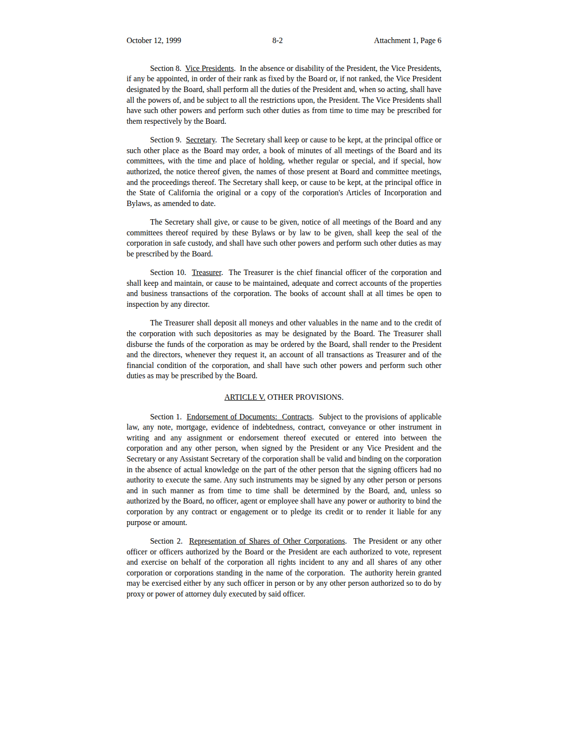October 12, 1999
8-2
Attachment 1, Page 6
Section 8. Vice Presidents. In the absence or disability of the President, the Vice Presidents, if any be appointed, in order of their rank as fixed by the Board or, if not ranked, the Vice President designated by the Board, shall perform all the duties of the President and, when so acting, shall have all the powers of, and be subject to all the restrictions upon, the President. The Vice Presidents shall have such other powers and perform such other duties as from time to time may be prescribed for them respectively by the Board.
Section 9. Secretary. The Secretary shall keep or cause to be kept, at the principal office or such other place as the Board may order, a book of minutes of all meetings of the Board and its committees, with the time and place of holding, whether regular or special, and if special, how authorized, the notice thereof given, the names of those present at Board and committee meetings, and the proceedings thereof. The Secretary shall keep, or cause to be kept, at the principal office in the State of California the original or a copy of the corporation's Articles of Incorporation and Bylaws, as amended to date.
The Secretary shall give, or cause to be given, notice of all meetings of the Board and any committees thereof required by these Bylaws or by law to be given, shall keep the seal of the corporation in safe custody, and shall have such other powers and perform such other duties as may be prescribed by the Board.
Section 10. Treasurer. The Treasurer is the chief financial officer of the corporation and shall keep and maintain, or cause to be maintained, adequate and correct accounts of the properties and business transactions of the corporation. The books of account shall at all times be open to inspection by any director.
The Treasurer shall deposit all moneys and other valuables in the name and to the credit of the corporation with such depositories as may be designated by the Board. The Treasurer shall disburse the funds of the corporation as may be ordered by the Board, shall render to the President and the directors, whenever they request it, an account of all transactions as Treasurer and of the financial condition of the corporation, and shall have such other powers and perform such other duties as may be prescribed by the Board.
ARTICLE V. OTHER PROVISIONS.
Section 1. Endorsement of Documents: Contracts. Subject to the provisions of applicable law, any note, mortgage, evidence of indebtedness, contract, conveyance or other instrument in writing and any assignment or endorsement thereof executed or entered into between the corporation and any other person, when signed by the President or any Vice President and the Secretary or any Assistant Secretary of the corporation shall be valid and binding on the corporation in the absence of actual knowledge on the part of the other person that the signing officers had no authority to execute the same. Any such instruments may be signed by any other person or persons and in such manner as from time to time shall be determined by the Board, and, unless so authorized by the Board, no officer, agent or employee shall have any power or authority to bind the corporation by any contract or engagement or to pledge its credit or to render it liable for any purpose or amount.
Section 2. Representation of Shares of Other Corporations. The President or any other officer or officers authorized by the Board or the President are each authorized to vote, represent and exercise on behalf of the corporation all rights incident to any and all shares of any other corporation or corporations standing in the name of the corporation. The authority herein granted may be exercised either by any such officer in person or by any other person authorized so to do by proxy or power of attorney duly executed by said officer.